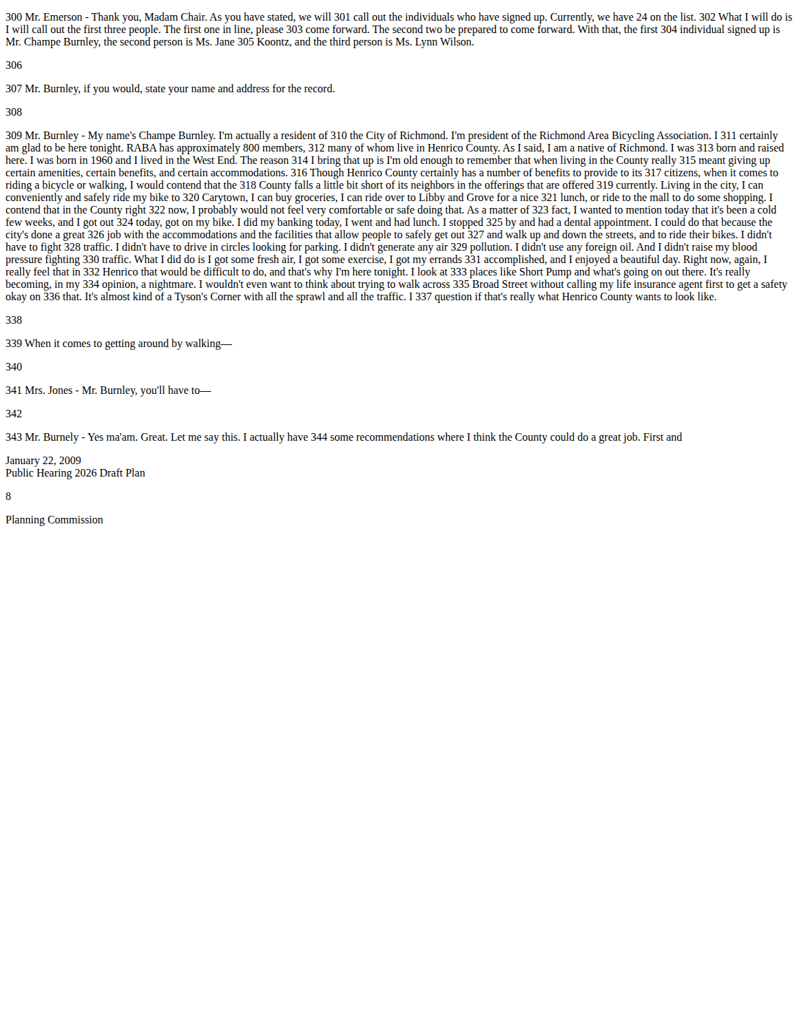300 Mr. Emerson - Thank you, Madam Chair. As you have stated, we will 301 call out the individuals who have signed up. Currently, we have 24 on the list. 302 What I will do is I will call out the first three people. The first one in line, please 303 come forward. The second two be prepared to come forward. With that, the first 304 individual signed up is Mr. Champe Burnley, the second person is Ms. Jane 305 Koontz, and the third person is Ms. Lynn Wilson.
306
307 Mr. Burnley, if you would, state your name and address for the record.
308
309 Mr. Burnley - My name's Champe Burnley. I'm actually a resident of 310 the City of Richmond. I'm president of the Richmond Area Bicycling Association. I 311 certainly am glad to be here tonight. RABA has approximately 800 members, 312 many of whom live in Henrico County. As I said, I am a native of Richmond. I was 313 born and raised here. I was born in 1960 and I lived in the West End. The reason 314 I bring that up is I'm old enough to remember that when living in the County really 315 meant giving up certain amenities, certain benefits, and certain accommodations. 316 Though Henrico County certainly has a number of benefits to provide to its 317 citizens, when it comes to riding a bicycle or walking, I would contend that the 318 County falls a little bit short of its neighbors in the offerings that are offered 319 currently. Living in the city, I can conveniently and safely ride my bike to 320 Carytown, I can buy groceries, I can ride over to Libby and Grove for a nice 321 lunch, or ride to the mall to do some shopping. I contend that in the County right 322 now, I probably would not feel very comfortable or safe doing that. As a matter of 323 fact, I wanted to mention today that it's been a cold few weeks, and I got out 324 today, got on my bike. I did my banking today, I went and had lunch. I stopped 325 by and had a dental appointment. I could do that because the city's done a great 326 job with the accommodations and the facilities that allow people to safely get out 327 and walk up and down the streets, and to ride their bikes. I didn't have to fight 328 traffic. I didn't have to drive in circles looking for parking. I didn't generate any air 329 pollution. I didn't use any foreign oil. And I didn't raise my blood pressure fighting 330 traffic. What I did do is I got some fresh air, I got some exercise, I got my errands 331 accomplished, and I enjoyed a beautiful day. Right now, again, I really feel that in 332 Henrico that would be difficult to do, and that's why I'm here tonight. I look at 333 places like Short Pump and what's going on out there. It's really becoming, in my 334 opinion, a nightmare. I wouldn't even want to think about trying to walk across 335 Broad Street without calling my life insurance agent first to get a safety okay on 336 that. It's almost kind of a Tyson's Corner with all the sprawl and all the traffic. I 337 question if that's really what Henrico County wants to look like.
338
339 When it comes to getting around by walking—
340
341 Mrs. Jones - Mr. Burnley, you'll have to—
342
343 Mr. Burnely - Yes ma'am. Great. Let me say this. I actually have 344 some recommendations where I think the County could do a great job. First and
January 22, 2009
Public Hearing 2026 Draft Plan
8
Planning Commission